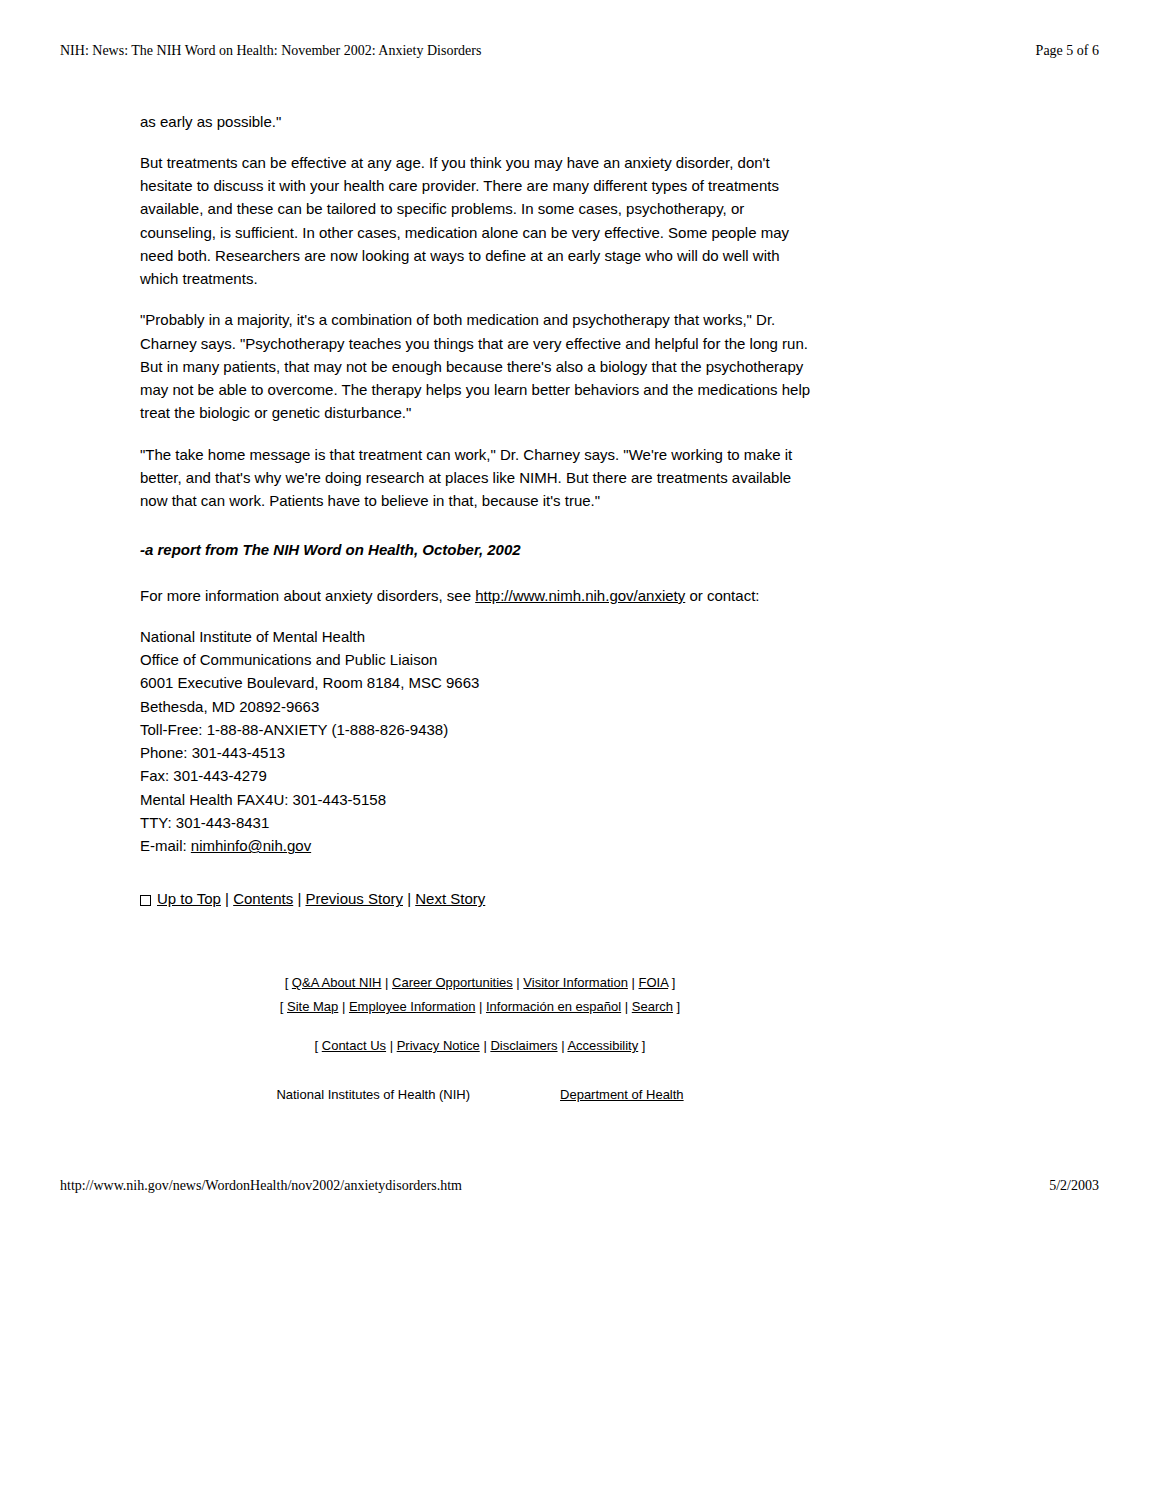NIH: News: The NIH Word on Health: November 2002: Anxiety Disorders Page 5 of 6
as early as possible."
But treatments can be effective at any age. If you think you may have an anxiety disorder, don't hesitate to discuss it with your health care provider. There are many different types of treatments available, and these can be tailored to specific problems. In some cases, psychotherapy, or counseling, is sufficient. In other cases, medication alone can be very effective. Some people may need both. Researchers are now looking at ways to define at an early stage who will do well with which treatments.
"Probably in a majority, it's a combination of both medication and psychotherapy that works," Dr. Charney says. "Psychotherapy teaches you things that are very effective and helpful for the long run. But in many patients, that may not be enough because there's also a biology that the psychotherapy may not be able to overcome. The therapy helps you learn better behaviors and the medications help treat the biologic or genetic disturbance."
"The take home message is that treatment can work," Dr. Charney says. "We're working to make it better, and that's why we're doing research at places like NIMH. But there are treatments available now that can work. Patients have to believe in that, because it's true."
-a report from The NIH Word on Health, October, 2002
For more information about anxiety disorders, see http://www.nimh.nih.gov/anxiety or contact:
National Institute of Mental Health
Office of Communications and Public Liaison
6001 Executive Boulevard, Room 8184, MSC 9663
Bethesda, MD 20892-9663
Toll-Free: 1-88-88-ANXIETY (1-888-826-9438)
Phone: 301-443-4513
Fax: 301-443-4279
Mental Health FAX4U: 301-443-5158
TTY: 301-443-8431
E-mail: nimhinfo@nih.gov
Up to Top | Contents | Previous Story | Next Story
[ Q&A About NIH | Career Opportunities | Visitor Information | FOIA ]
[ Site Map | Employee Information | Información en español | Search ]
[ Contact Us | Privacy Notice | Disclaimers | Accessibility ]
National Institutes of Health (NIH) Department of Health
http://www.nih.gov/news/WordonHealth/nov2002/anxietydisorders.htm 5/2/2003